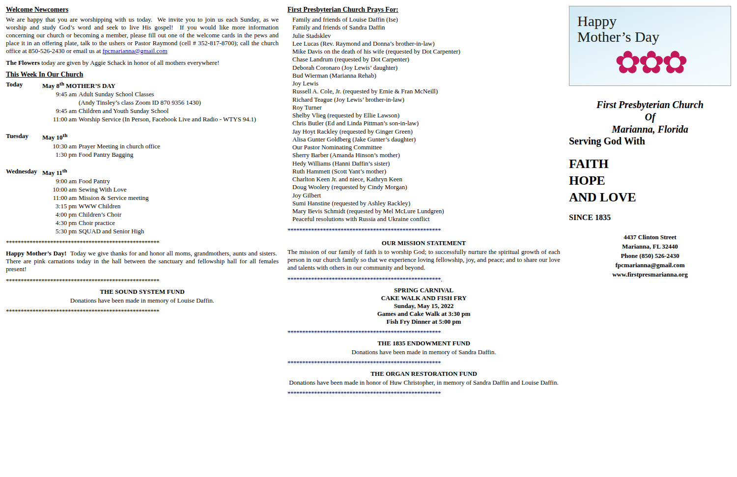Welcome Newcomers
We are happy that you are worshipping with us today. We invite you to join us each Sunday, as we worship and study God’s word and seek to live His gospel! If you would like more information concerning our church or becoming a member, please fill out one of the welcome cards in the pews and place it in an offering plate, talk to the ushers or Pastor Raymond (cell # 352-817-8700); call the church office at 850-526-2430 or email us at fpcmarianna@gmail.com
The Flowers today are given by Aggie Schack in honor of all mothers everywhere!
This Week In Our Church
| Today | May 8 th MOTHER’S DAY |
| | 9:45 am | Adult Sunday School Classes |
| | | (Andy Tinsley’s class Zoom ID 870 9356 1430) |
| | 9:45 am | Children and Youth Sunday School |
| | 11:00 am | Worship Service (In Person, Facebook Live and Radio - WTYS 94.1) |
| Tuesday | May 10 th |
| | 10:30 am | Prayer Meeting in church office |
| | 1:30 pm | Food Pantry Bagging |
| Wednesday | May 11 th |
| | 9:00 am | Food Pantry |
| | 10:00 am | Sewing With Love |
| | 11:00 am | Mission & Service meeting |
| | 3:15 pm | WWW Children |
| | 4:00 pm | Children’s Choir |
| | 4:30 pm | Choir practice |
| | 5:30 pm | SQUAD and Senior High |
****************************************************
Happy Mother’s Day! Today we give thanks for and honor all moms, grandmothers, aunts and sisters. There are pink carnations today in the hall between the sanctuary and fellowship hall for all females present!
****************************************************
THE SOUND SYSTEM FUND
Donations have been made in memory of Louise Daffin.
****************************************************
First Presbyterian Church Prays For:
Family and friends of Louise Daffin (Ise)
Family and friends of Sandra Daffin
Julie Stadsklev
Lee Lucas (Rev. Raymond and Donna’s brother-in-law)
Mike Davis on the death of his wife (requested by Dot Carpenter)
Chase Landrum (requested by Dot Carpenter)
Deborah Coronaro (Joy Lewis’ daughter)
Bud Wierman (Marianna Rehab)
Joy Lewis
Russell A. Cole, Jr. (requested by Ernie & Fran McNeill)
Richard Teague (Joy Lewis’ brother-in-law)
Roy Turner
Shelby Vlieg (requested by Ellie Lawson)
Chris Butler (Ed and Linda Pittman’s son-in-law)
Jay Hoyt Rackley (requested by Ginger Green)
Alisa Gunter Goldberg (Jake Gunter’s daughter)
Our Pastor Nominating Committee
Sherry Barber (Amanda Hinson’s mother)
Hedy Williams (Hanni Daffin’s sister)
Ruth Hammett (Scott Yant’s mother)
Charlton Keen Jr. and niece, Kathryn Keen
Doug Woolery (requested by Cindy Morgan)
Joy Gilbert
Sumi Hanstine (requested by Ashley Rackley)
Mary Bevis Schmidt (requested by Mel McLure Lundgren)
Peaceful resolutions with Russia and Ukraine conflict
****************************************************
OUR MISSION STATEMENT
The mission of our family of faith is to worship God; to successfully nurture the spiritual growth of each person in our church family so that we experience loving fellowship, joy, and peace; and to share our love and talents with others in our community and beyond.
****************************************************.
SPRING CARNIVAL
CAKE WALK AND FISH FRY
Sunday, May 15, 2022
Games and Cake Walk at 3:30 pm
Fish Fry Dinner at 5:00 pm
****************************************************
THE 1835 ENDOWMENT FUND
Donations have been made in memory of Sandra Daffin.
****************************************************
THE ORGAN RESTORATION FUND
Donations have been made in honor of Huw Christopher, in memory of Sandra Daffin and Louise Daffin.
****************************************************
Happy
Mother’s Day
✿✿✿
First Presbyterian Church
Of
Marianna, Florida
Serving God With
FAITH
HOPE
AND LOVE
SINCE 1835
4437 Clinton Street
Marianna, FL 32440
Phone (850) 526-2430
fpcmarianna@gmail.com
www.firstpresmarianna.org